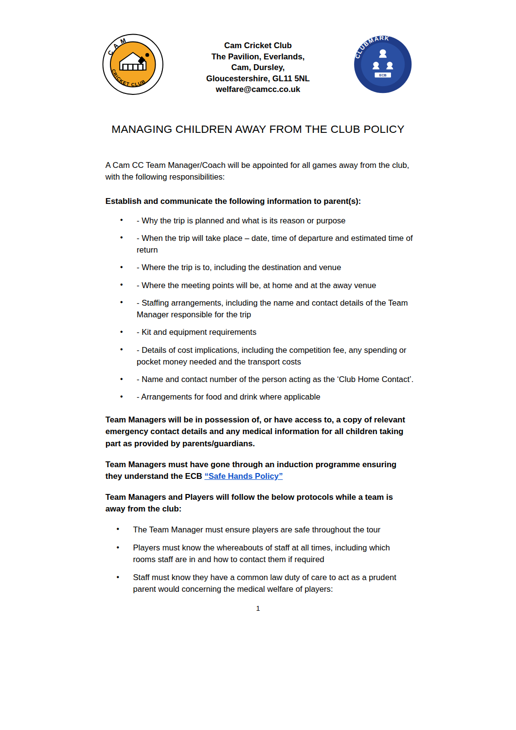C A M CRICKET CLUB
Cam Cricket Club
The Pavilion, Everlands,
Cam, Dursley,
Gloucestershire, GL11 5NL
welfare@camcc.co.uk
ECB CLUBMARK
MANAGING CHILDREN AWAY FROM THE CLUB POLICY
A Cam CC Team Manager/Coach will be appointed for all games away from the club, with the following responsibilities:
Establish and communicate the following information to parent(s):
- Why the trip is planned and what is its reason or purpose
- When the trip will take place – date, time of departure and estimated time of return
- Where the trip is to, including the destination and venue
- Where the meeting points will be, at home and at the away venue
- Staffing arrangements, including the name and contact details of the Team Manager responsible for the trip
- Kit and equipment requirements
- Details of cost implications, including the competition fee, any spending or pocket money needed and the transport costs
- Name and contact number of the person acting as the ‘Club Home Contact’.
- Arrangements for food and drink where applicable
Team Managers will be in possession of, or have access to, a copy of relevant emergency contact details and any medical information for all children taking part as provided by parents/guardians.
Team Managers must have gone through an induction programme ensuring they understand the ECB “Safe Hands Policy”
Team Managers and Players will follow the below protocols while a team is away from the club:
The Team Manager must ensure players are safe throughout the tour
Players must know the whereabouts of staff at all times, including which rooms staff are in and how to contact them if required
Staff must know they have a common law duty of care to act as a prudent parent would concerning the medical welfare of players:
1